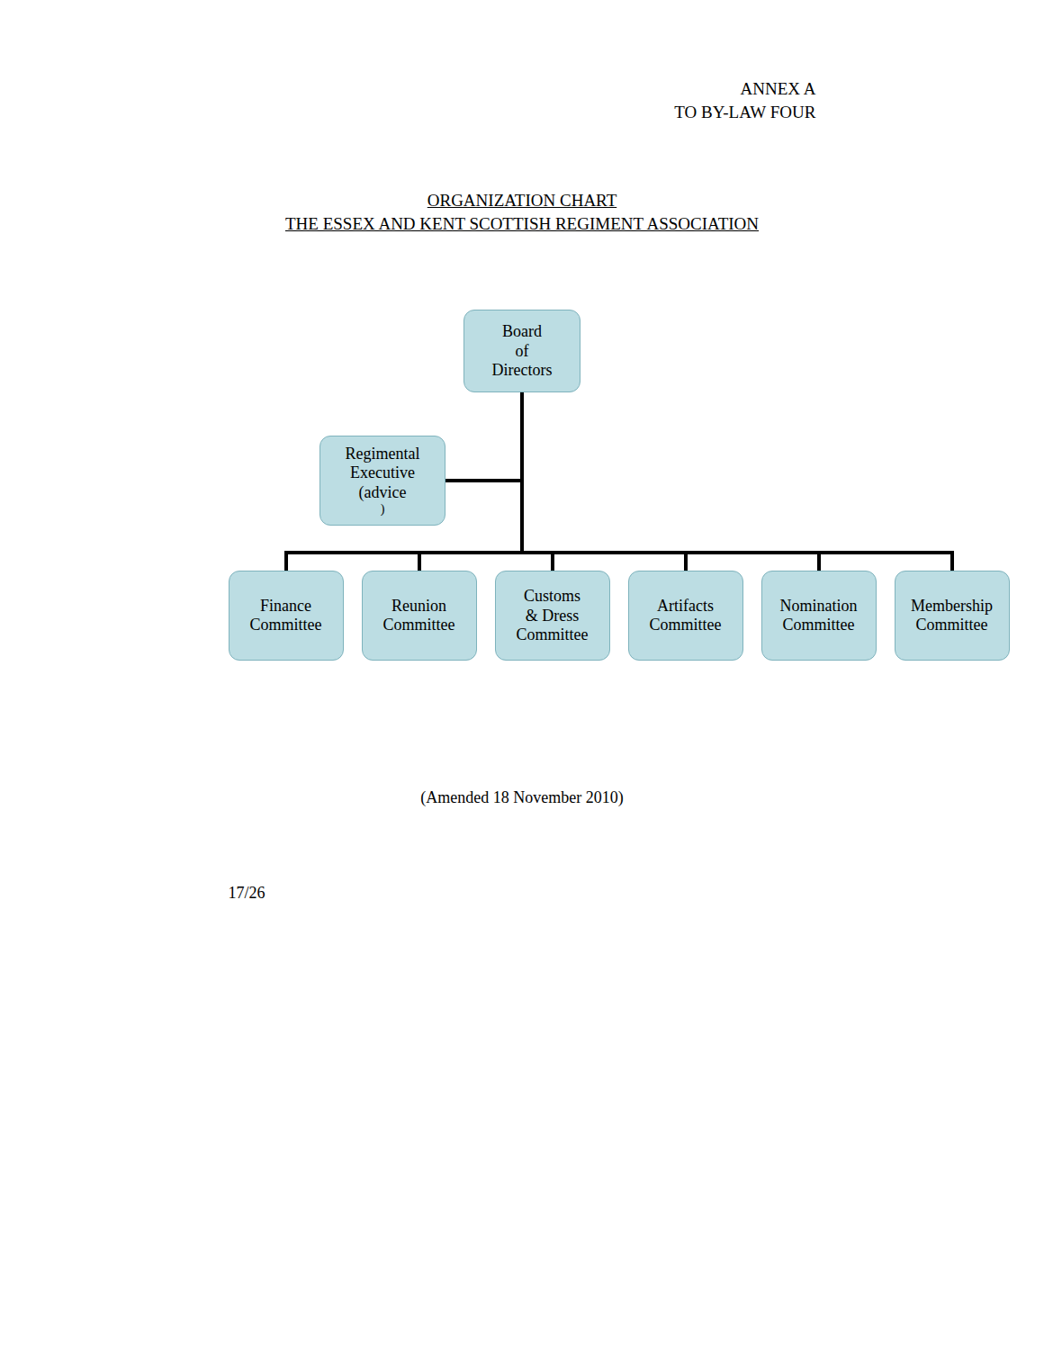ANNEX A
TO BY-LAW FOUR
ORGANIZATION CHART
THE ESSEX AND KENT SCOTTISH REGIMENT ASSOCIATION
Board
of
Directors
Regimental
Executive
(advice)
Finance
Committee
Reunion
Committee
Customs
& Dress
Committee
Artifacts
Committee
Nomination
Committee
Membership
Committee
(Amended 18 November 2010)
17/26